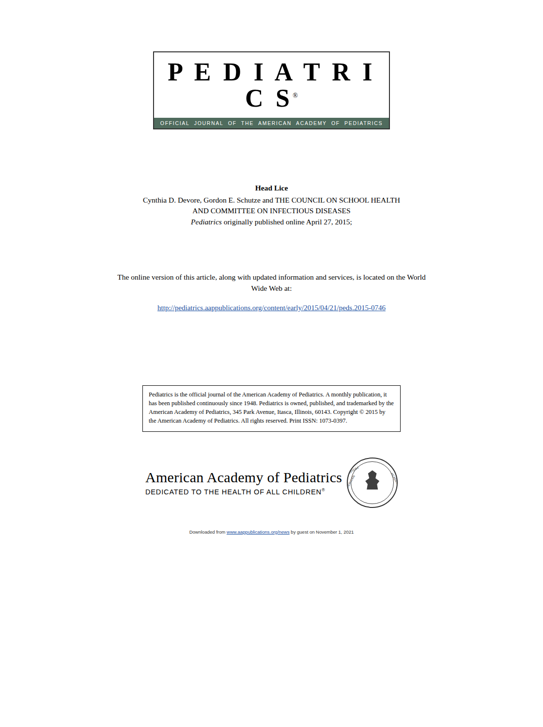P E D I A T R I C S®
OFFICIAL JOURNAL OF THE AMERICAN ACADEMY OF PEDIATRICS
Head Lice
Cynthia D. Devore, Gordon E. Schutze and THE COUNCIL ON SCHOOL HEALTH AND COMMITTEE ON INFECTIOUS DISEASES
Pediatrics originally published online April 27, 2015;
The online version of this article, along with updated information and services, is located on the World Wide Web at: http://pediatrics.aappublications.org/content/early/2015/04/21/peds.2015-0746
Pediatrics is the official journal of the American Academy of Pediatrics. A monthly publication, it has been published continuously since 1948. Pediatrics is owned, published, and trademarked by the American Academy of Pediatrics, 345 Park Avenue, Itasca, Illinois, 60143. Copyright © 2015 by the American Academy of Pediatrics. All rights reserved. Print ISSN: 1073-0397.
American Academy of Pediatrics
DEDICATED TO THE HEALTH OF ALL CHILDREN®
AMERICAN ACADEMY PEDIATRICS
Downloaded from www.aappublications.org/news by guest on November 1, 2021